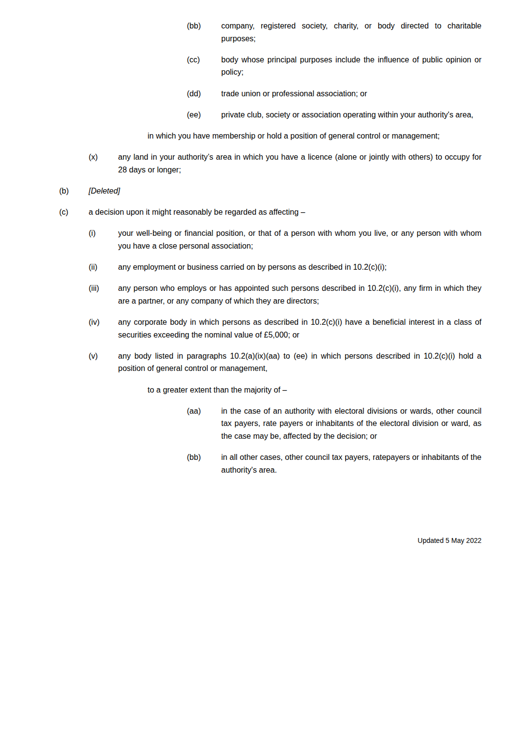(bb)
company, registered society, charity, or body directed to charitable purposes;
(cc)
body whose principal purposes include the influence of public opinion or policy;
(dd)
trade union or professional association; or
(ee)
private club, society or association operating within your authority's area,
in which you have membership or hold a position of general control or management;
(x)
any land in your authority’s area in which you have a licence (alone or jointly with others) to occupy for 28 days or longer;
(b)
[Deleted]
(c)
a decision upon it might reasonably be regarded as affecting –
(i)
your well-being or financial position, or that of a person with whom you live, or any person with whom you have a close personal association;
(ii)
any employment or business carried on by persons as described in 10.2(c)(i);
(iii)
any person who employs or has appointed such persons described in 10.2(c)(i), any firm in which they are a partner, or any company of which they are directors;
(iv)
any corporate body in which persons as described in 10.2(c)(i) have a beneficial interest in a class of securities exceeding the nominal value of £5,000; or
(v)
any body listed in paragraphs 10.2(a)(ix)(aa) to (ee) in which persons described in 10.2(c)(i) hold a position of general control or management,
to a greater extent than the majority of –
(aa)
in the case of an authority with electoral divisions or wards, other council tax payers, rate payers or inhabitants of the electoral division or ward, as the case may be, affected by the decision; or
(bb)
in all other cases, other council tax payers, ratepayers or inhabitants of the authority's area.
Updated 5 May 2022